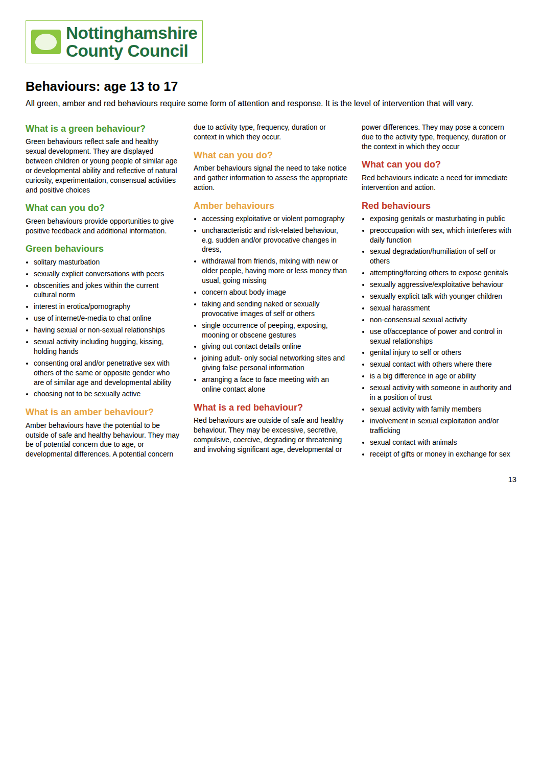Nottinghamshire
County Council
Behaviours: age 13 to 17
All green, amber and red behaviours require some form of attention and response. It is the level of intervention that will vary.
What is a green behaviour?
Green behaviours reflect safe and healthy sexual development. They are displayed between children or young people of similar age or developmental ability and reflective of natural curiosity, experimentation, consensual activities and positive choices
What can you do?
Green behaviours provide opportunities to give positive feedback and additional information.
Green behaviours
solitary masturbation
sexually explicit conversations with peers
obscenities and jokes within the current cultural norm
interest in erotica/pornography
use of internet/e-media to chat online
having sexual or non-sexual relationships
sexual activity including hugging, kissing, holding hands
consenting oral and/or penetrative sex with others of the same or opposite gender who are of similar age and developmental ability
choosing not to be sexually active
What is an amber behaviour?
Amber behaviours have the potential to be outside of safe and healthy behaviour. They may be of potential concern due to age, or developmental differences. A potential concern due to activity type, frequency, duration or context in which they occur.
What can you do?
Amber behaviours signal the need to take notice and gather information to assess the appropriate action.
Amber behaviours
accessing exploitative or violent pornography
uncharacteristic and risk-related behaviour, e.g. sudden and/or provocative changes in dress,
withdrawal from friends, mixing with new or older people, having more or less money than usual, going missing
concern about body image
taking and sending naked or sexually provocative images of self or others
single occurrence of peeping, exposing, mooning or obscene gestures
giving out contact details online
joining adult- only social networking sites and giving false personal information
arranging a face to face meeting with an online contact alone
What is a red behaviour?
Red behaviours are outside of safe and healthy behaviour. They may be excessive, secretive, compulsive, coercive, degrading or threatening and involving significant age, developmental or power differences. They may pose a concern due to the activity type, frequency, duration or the context in which they occur
What can you do?
Red behaviours indicate a need for immediate intervention and action.
Red behaviours
exposing genitals or masturbating in public
preoccupation with sex, which interferes with daily function
sexual degradation/humiliation of self or others
attempting/forcing others to expose genitals
sexually aggressive/exploitative behaviour
sexually explicit talk with younger children
sexual harassment
non-consensual sexual activity
use of/acceptance of power and control in sexual relationships
genital injury to self or others
sexual contact with others where there
is a big difference in age or ability
sexual activity with someone in authority and in a position of trust
sexual activity with family members
involvement in sexual exploitation and/or trafficking
sexual contact with animals
receipt of gifts or money in exchange for sex
13